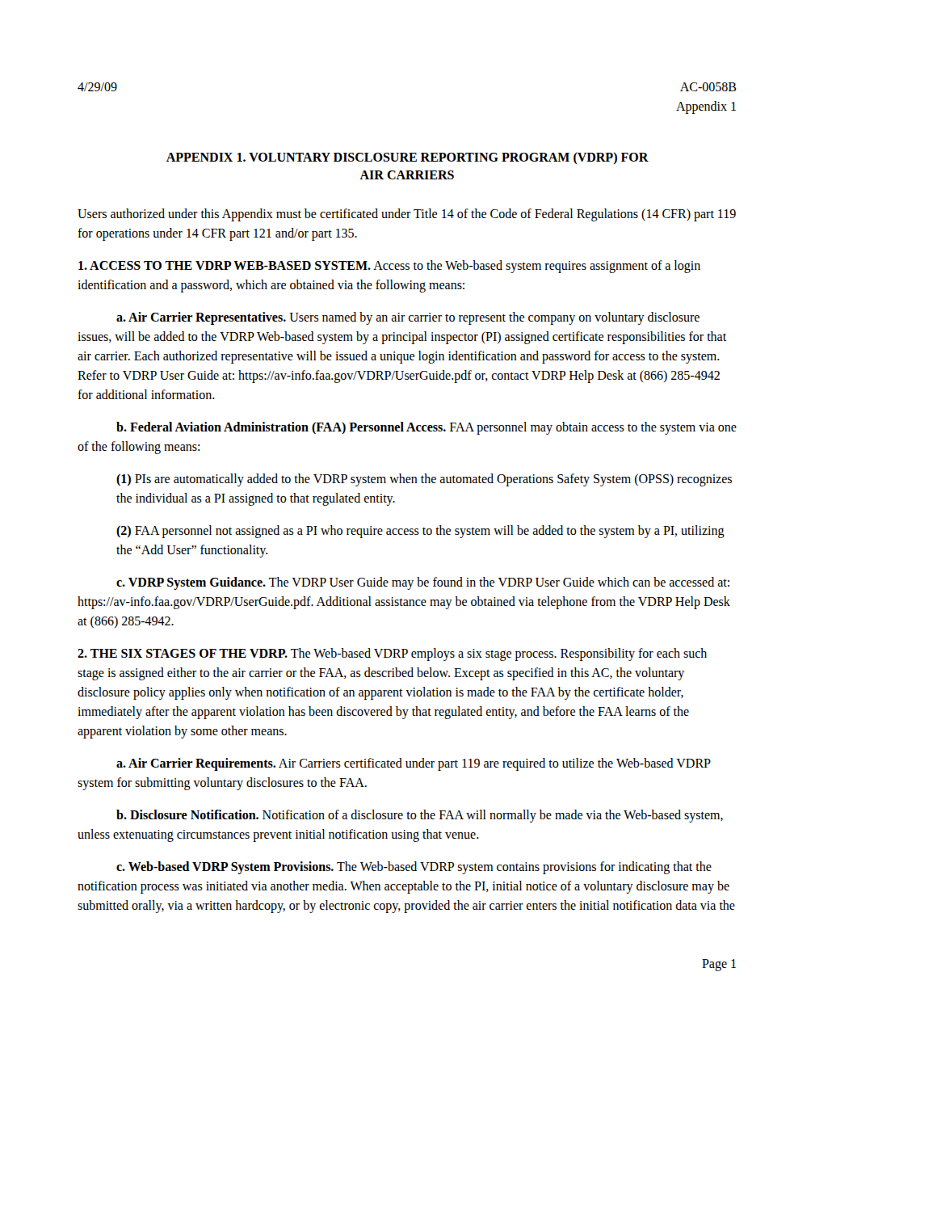4/29/09
AC-0058B
Appendix 1
APPENDIX 1. VOLUNTARY DISCLOSURE REPORTING PROGRAM (VDRP) FOR
AIR CARRIERS
Users authorized under this Appendix must be certificated under Title 14 of the Code of Federal Regulations (14 CFR) part 119 for operations under 14 CFR part 121 and/or part 135.
1. ACCESS TO THE VDRP WEB-BASED SYSTEM. Access to the Web-based system requires assignment of a login identification and a password, which are obtained via the following means:
a. Air Carrier Representatives. Users named by an air carrier to represent the company on voluntary disclosure issues, will be added to the VDRP Web-based system by a principal inspector (PI) assigned certificate responsibilities for that air carrier. Each authorized representative will be issued a unique login identification and password for access to the system. Refer to VDRP User Guide at: https://av-info.faa.gov/VDRP/UserGuide.pdf or, contact VDRP Help Desk at (866) 285-4942 for additional information.
b. Federal Aviation Administration (FAA) Personnel Access. FAA personnel may obtain access to the system via one of the following means:
(1) PIs are automatically added to the VDRP system when the automated Operations Safety System (OPSS) recognizes the individual as a PI assigned to that regulated entity.
(2) FAA personnel not assigned as a PI who require access to the system will be added to the system by a PI, utilizing the “Add User” functionality.
c. VDRP System Guidance. The VDRP User Guide may be found in the VDRP User Guide which can be accessed at: https://av-info.faa.gov/VDRP/UserGuide.pdf. Additional assistance may be obtained via telephone from the VDRP Help Desk at (866) 285-4942.
2. THE SIX STAGES OF THE VDRP. The Web-based VDRP employs a six stage process. Responsibility for each such stage is assigned either to the air carrier or the FAA, as described below. Except as specified in this AC, the voluntary disclosure policy applies only when notification of an apparent violation is made to the FAA by the certificate holder, immediately after the apparent violation has been discovered by that regulated entity, and before the FAA learns of the apparent violation by some other means.
a. Air Carrier Requirements. Air Carriers certificated under part 119 are required to utilize the Web-based VDRP system for submitting voluntary disclosures to the FAA.
b. Disclosure Notification. Notification of a disclosure to the FAA will normally be made via the Web-based system, unless extenuating circumstances prevent initial notification using that venue.
c. Web-based VDRP System Provisions. The Web-based VDRP system contains provisions for indicating that the notification process was initiated via another media. When acceptable to the PI, initial notice of a voluntary disclosure may be submitted orally, via a written hardcopy, or by electronic copy, provided the air carrier enters the initial notification data via the
Page 1